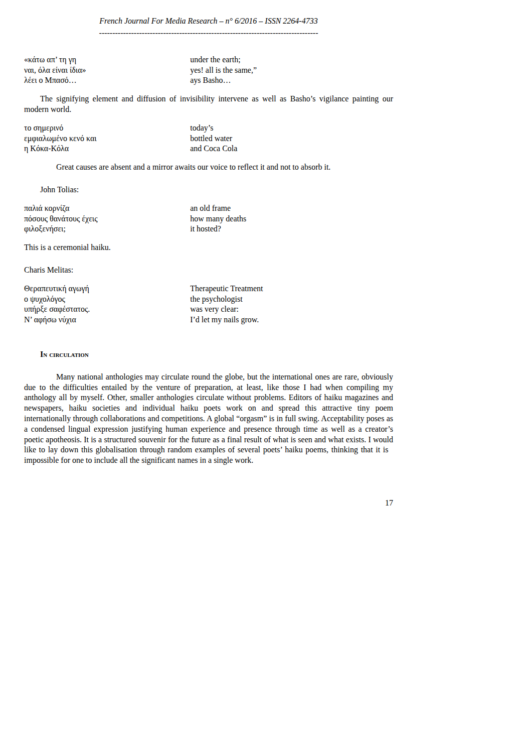French Journal For Media Research – n° 6/2016 – ISSN 2264-4733
----------------------------------------------------------------------------------
«κάτω απ’ τη γη under the earth;
ναι, όλα είναι ίδια»yes! all is the same,”
λέει ο Μπασό…ays Basho…
The signifying element and diffusion of invisibility intervene as well as Basho’s vigilance painting our modern world.
το σημερινό today’s
εμφιαλωμένο κενό και bottled water
η Κόκα-Κόλα and Coca Cola
Great causes are absent and a mirror awaits our voice to reflect it and not to absorb it.
John Tolias:
παλιά κορνίζα an old frame
πόσους θανάτους έχεις how many deaths
φιλοξενήσει; it hosted?
This is a ceremonial haiku.
Charis Melitas:
Θεραπευτική αγωγή Therapeutic Treatment
ο ψυχολόγος the psychologist
υπήρξε σαφέστατος. was very clear:
Ν’ αφήσω νύχια I’d let my nails grow.
In circulation
Many national anthologies may circulate round the globe, but the international ones are rare, obviously due to the difficulties entailed by the venture of preparation, at least, like those I had when compiling my anthology all by myself. Other, smaller anthologies circulate without problems. Editors of haiku magazines and newspapers, haiku societies and individual haiku poets work on and spread this attractive tiny poem internationally through collaborations and competitions. A global “orgasm” is in full swing. Acceptability poses as a condensed lingual expression justifying human experience and presence through time as well as a creator’s poetic apotheosis. It is a structured souvenir for the future as a final result of what is seen and what exists. I would like to lay down this globalisation through random examples of several poets’ haiku poems, thinking that it is impossible for one to include all the significant names in a single work.
17